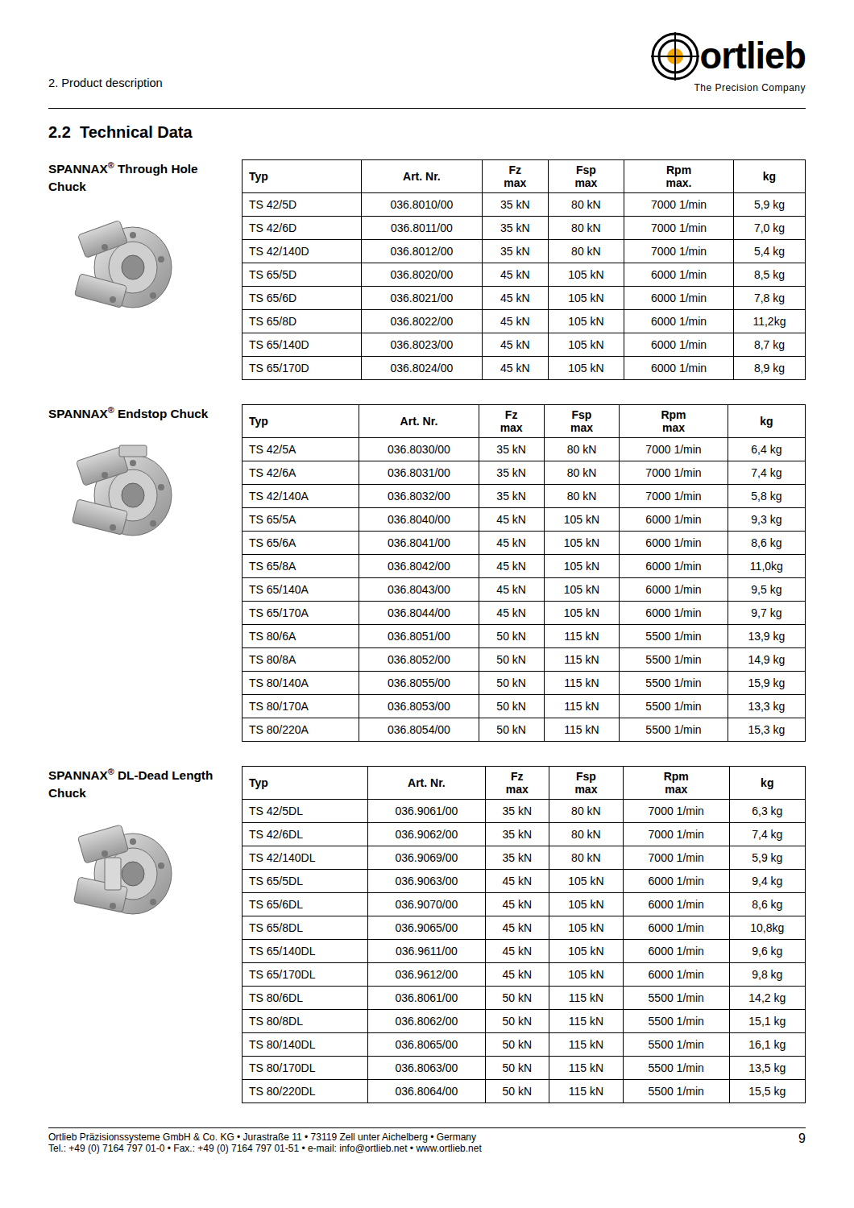ortlieb
The Precision Company
2. Product description
2.2 Technical Data
SPANNAX® Through Hole Chuck
| Typ | Art. Nr. | Fz max | Fsp max | Rpm max. | kg |
| --- | --- | --- | --- | --- | --- |
| TS 42/5D | 036.8010/00 | 35 kN | 80 kN | 7000 1/min | 5,9 kg |
| TS 42/6D | 036.8011/00 | 35 kN | 80 kN | 7000 1/min | 7,0 kg |
| TS 42/140D | 036.8012/00 | 35 kN | 80 kN | 7000 1/min | 5,4 kg |
| TS 65/5D | 036.8020/00 | 45 kN | 105 kN | 6000 1/min | 8,5 kg |
| TS 65/6D | 036.8021/00 | 45 kN | 105 kN | 6000 1/min | 7,8 kg |
| TS 65/8D | 036.8022/00 | 45 kN | 105 kN | 6000 1/min | 11,2kg |
| TS 65/140D | 036.8023/00 | 45 kN | 105 kN | 6000 1/min | 8,7 kg |
| TS 65/170D | 036.8024/00 | 45 kN | 105 kN | 6000 1/min | 8,9 kg |
SPANNAX® Endstop Chuck
| Typ | Art. Nr. | Fz max | Fsp max | Rpm max | kg |
| --- | --- | --- | --- | --- | --- |
| TS 42/5A | 036.8030/00 | 35 kN | 80 kN | 7000 1/min | 6,4 kg |
| TS 42/6A | 036.8031/00 | 35 kN | 80 kN | 7000 1/min | 7,4 kg |
| TS 42/140A | 036.8032/00 | 35 kN | 80 kN | 7000 1/min | 5,8 kg |
| TS 65/5A | 036.8040/00 | 45 kN | 105 kN | 6000 1/min | 9,3 kg |
| TS 65/6A | 036.8041/00 | 45 kN | 105 kN | 6000 1/min | 8,6 kg |
| TS 65/8A | 036.8042/00 | 45 kN | 105 kN | 6000 1/min | 11,0kg |
| TS 65/140A | 036.8043/00 | 45 kN | 105 kN | 6000 1/min | 9,5 kg |
| TS 65/170A | 036.8044/00 | 45 kN | 105 kN | 6000 1/min | 9,7 kg |
| TS 80/6A | 036.8051/00 | 50 kN | 115 kN | 5500 1/min | 13,9 kg |
| TS 80/8A | 036.8052/00 | 50 kN | 115 kN | 5500 1/min | 14,9 kg |
| TS 80/140A | 036.8055/00 | 50 kN | 115 kN | 5500 1/min | 15,9 kg |
| TS 80/170A | 036.8053/00 | 50 kN | 115 kN | 5500 1/min | 13,3 kg |
| TS 80/220A | 036.8054/00 | 50 kN | 115 kN | 5500 1/min | 15,3 kg |
SPANNAX® DL-Dead Length Chuck
| Typ | Art. Nr. | Fz max | Fsp max | Rpm max | kg |
| --- | --- | --- | --- | --- | --- |
| TS 42/5DL | 036.9061/00 | 35 kN | 80 kN | 7000 1/min | 6,3 kg |
| TS 42/6DL | 036.9062/00 | 35 kN | 80 kN | 7000 1/min | 7,4 kg |
| TS 42/140DL | 036.9069/00 | 35 kN | 80 kN | 7000 1/min | 5,9 kg |
| TS 65/5DL | 036.9063/00 | 45 kN | 105 kN | 6000 1/min | 9,4 kg |
| TS 65/6DL | 036.9070/00 | 45 kN | 105 kN | 6000 1/min | 8,6 kg |
| TS 65/8DL | 036.9065/00 | 45 kN | 105 kN | 6000 1/min | 10,8kg |
| TS 65/140DL | 036.9611/00 | 45 kN | 105 kN | 6000 1/min | 9,6 kg |
| TS 65/170DL | 036.9612/00 | 45 kN | 105 kN | 6000 1/min | 9,8 kg |
| TS 80/6DL | 036.8061/00 | 50 kN | 115 kN | 5500 1/min | 14,2 kg |
| TS 80/8DL | 036.8062/00 | 50 kN | 115 kN | 5500 1/min | 15,1 kg |
| TS 80/140DL | 036.8065/00 | 50 kN | 115 kN | 5500 1/min | 16,1 kg |
| TS 80/170DL | 036.8063/00 | 50 kN | 115 kN | 5500 1/min | 13,5 kg |
| TS 80/220DL | 036.8064/00 | 50 kN | 115 kN | 5500 1/min | 15,5 kg |
9 Ortlieb Präzisionssysteme GmbH & Co. KG • Jurastraße 11 • 73119 Zell unter Aichelberg • Germany
Tel.: +49 (0) 7164 797 01-0 • Fax.: +49 (0) 7164 797 01-51 • e-mail: info@ortlieb.net • www.ortlieb.net